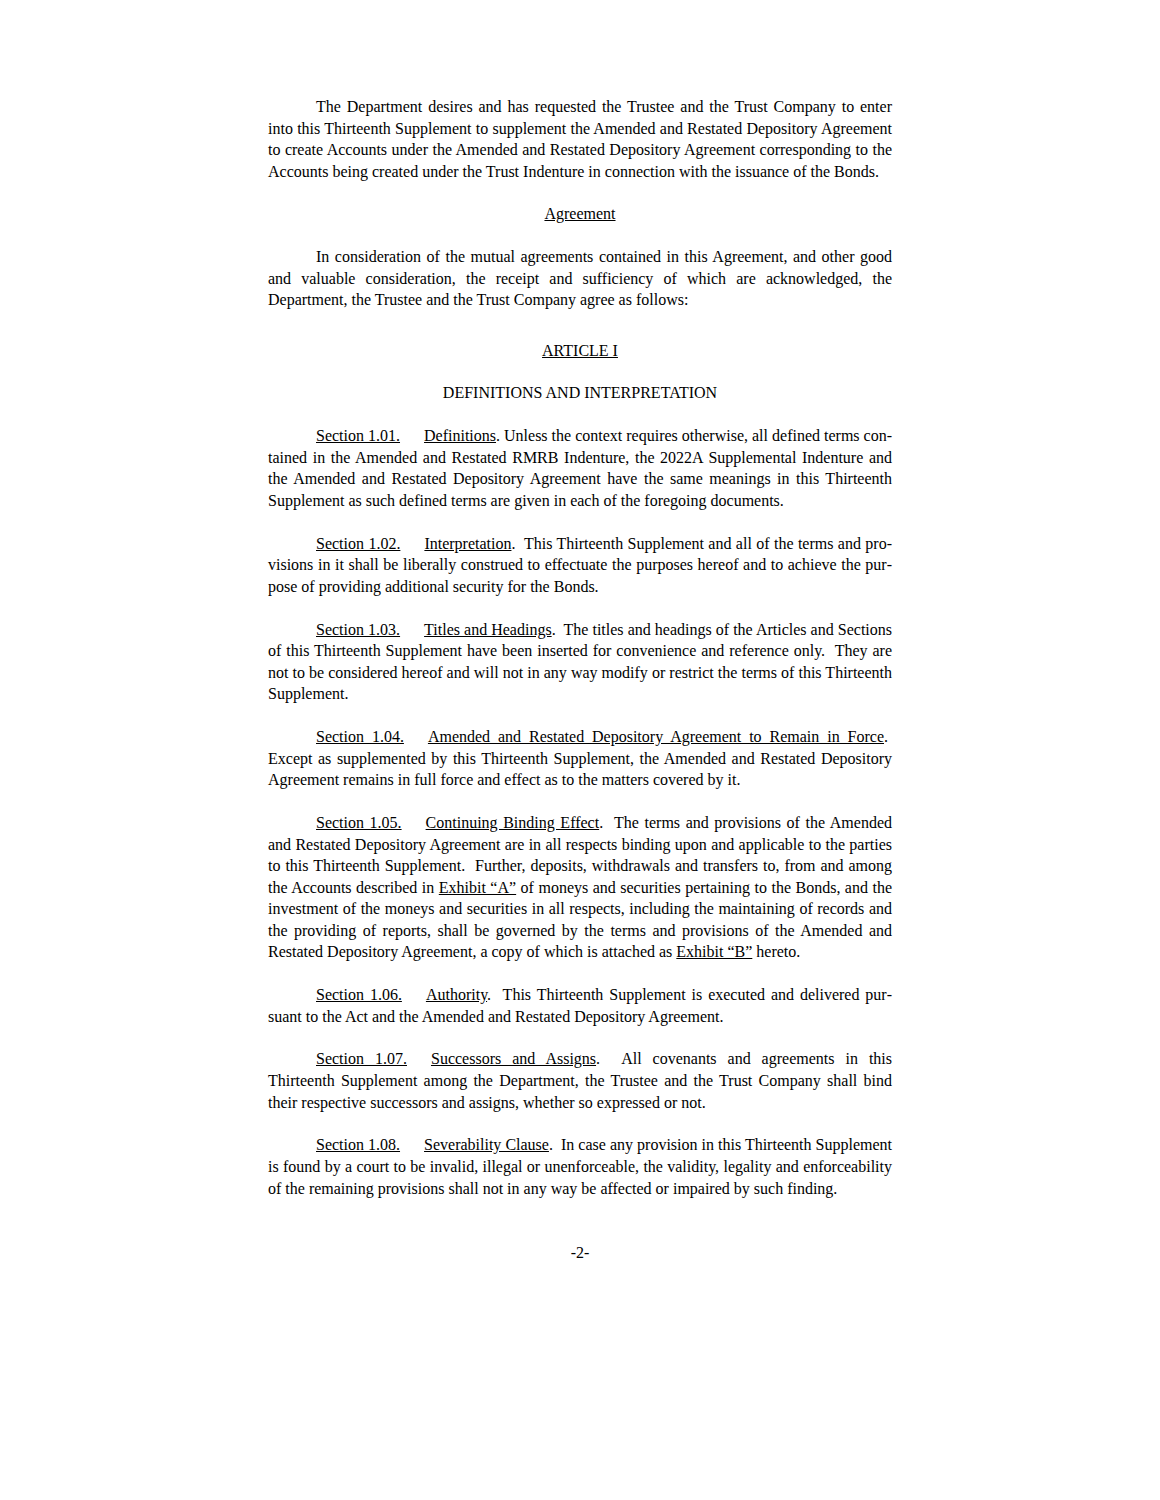The Department desires and has requested the Trustee and the Trust Company to enter into this Thirteenth Supplement to supplement the Amended and Restated Depository Agreement to create Accounts under the Amended and Restated Depository Agreement corresponding to the Accounts being created under the Trust Indenture in connection with the issuance of the Bonds.
Agreement
In consideration of the mutual agreements contained in this Agreement, and other good and valuable consideration, the receipt and sufficiency of which are acknowledged, the Department, the Trustee and the Trust Company agree as follows:
ARTICLE I
DEFINITIONS AND INTERPRETATION
Section 1.01. Definitions. Unless the context requires otherwise, all defined terms contained in the Amended and Restated RMRB Indenture, the 2022A Supplemental Indenture and the Amended and Restated Depository Agreement have the same meanings in this Thirteenth Supplement as such defined terms are given in each of the foregoing documents.
Section 1.02. Interpretation. This Thirteenth Supplement and all of the terms and provisions in it shall be liberally construed to effectuate the purposes hereof and to achieve the purpose of providing additional security for the Bonds.
Section 1.03. Titles and Headings. The titles and headings of the Articles and Sections of this Thirteenth Supplement have been inserted for convenience and reference only. They are not to be considered hereof and will not in any way modify or restrict the terms of this Thirteenth Supplement.
Section 1.04. Amended and Restated Depository Agreement to Remain in Force. Except as supplemented by this Thirteenth Supplement, the Amended and Restated Depository Agreement remains in full force and effect as to the matters covered by it.
Section 1.05. Continuing Binding Effect. The terms and provisions of the Amended and Restated Depository Agreement are in all respects binding upon and applicable to the parties to this Thirteenth Supplement. Further, deposits, withdrawals and transfers to, from and among the Accounts described in Exhibit “A” of moneys and securities pertaining to the Bonds, and the investment of the moneys and securities in all respects, including the maintaining of records and the providing of reports, shall be governed by the terms and provisions of the Amended and Restated Depository Agreement, a copy of which is attached as Exhibit “B” hereto.
Section 1.06. Authority. This Thirteenth Supplement is executed and delivered pursuant to the Act and the Amended and Restated Depository Agreement.
Section 1.07. Successors and Assigns. All covenants and agreements in this Thirteenth Supplement among the Department, the Trustee and the Trust Company shall bind their respective successors and assigns, whether so expressed or not.
Section 1.08. Severability Clause. In case any provision in this Thirteenth Supplement is found by a court to be invalid, illegal or unenforceable, the validity, legality and enforceability of the remaining provisions shall not in any way be affected or impaired by such finding.
-2-